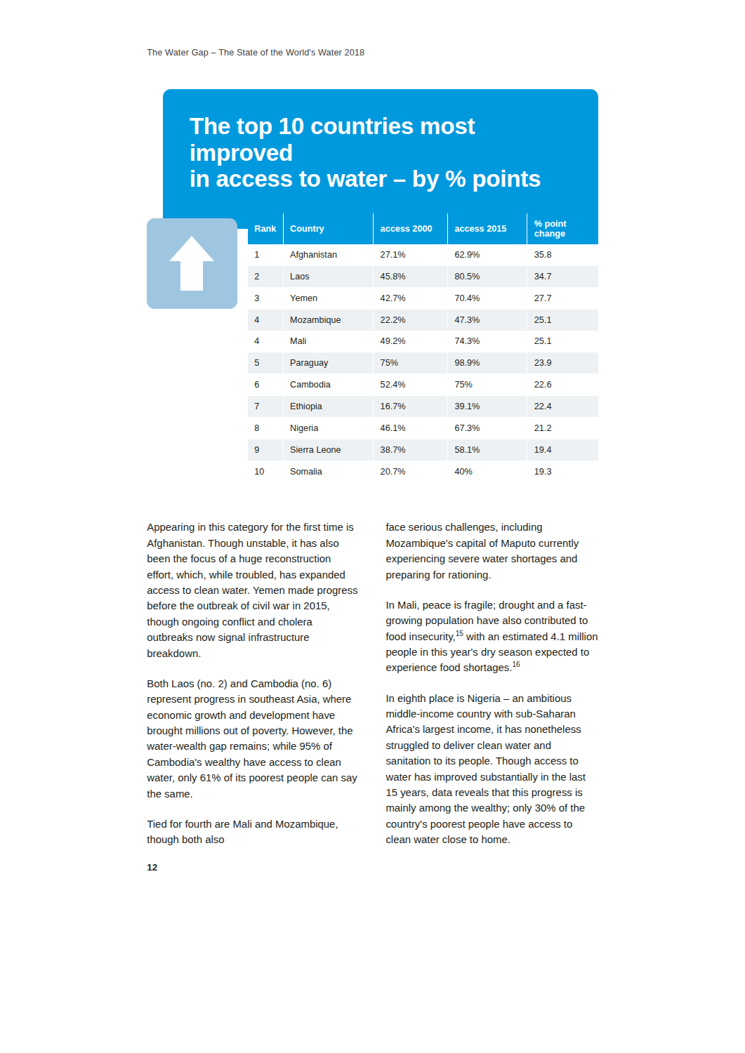The Water Gap – The State of the World's Water 2018
The top 10 countries most improved
in access to water – by % points
| Rank | Country | access 2000 | access 2015 | % point change |
| --- | --- | --- | --- | --- |
| 1 | Afghanistan | 27.1% | 62.9% | 35.8 |
| 2 | Laos | 45.8% | 80.5% | 34.7 |
| 3 | Yemen | 42.7% | 70.4% | 27.7 |
| 4 | Mozambique | 22.2% | 47.3% | 25.1 |
| 4 | Mali | 49.2% | 74.3% | 25.1 |
| 5 | Paraguay | 75% | 98.9% | 23.9 |
| 6 | Cambodia | 52.4% | 75% | 22.6 |
| 7 | Ethiopia | 16.7% | 39.1% | 22.4 |
| 8 | Nigeria | 46.1% | 67.3% | 21.2 |
| 9 | Sierra Leone | 38.7% | 58.1% | 19.4 |
| 10 | Somalia | 20.7% | 40% | 19.3 |
Appearing in this category for the first time is Afghanistan. Though unstable, it has also been the focus of a huge reconstruction effort, which, while troubled, has expanded access to clean water. Yemen made progress before the outbreak of civil war in 2015, though ongoing conflict and cholera outbreaks now signal infrastructure breakdown.
Both Laos (no. 2) and Cambodia (no. 6) represent progress in southeast Asia, where economic growth and development have brought millions out of poverty. However, the water-wealth gap remains; while 95% of Cambodia's wealthy have access to clean water, only 61% of its poorest people can say the same.
Tied for fourth are Mali and Mozambique, though both also
face serious challenges, including Mozambique's capital of Maputo currently experiencing severe water shortages and preparing for rationing.
In Mali, peace is fragile; drought and a fast-growing population have also contributed to food insecurity,15 with an estimated 4.1 million people in this year's dry season expected to experience food shortages.16
In eighth place is Nigeria – an ambitious middle-income country with sub-Saharan Africa's largest income, it has nonetheless struggled to deliver clean water and sanitation to its people. Though access to water has improved substantially in the last 15 years, data reveals that this progress is mainly among the wealthy; only 30% of the country's poorest people have access to clean water close to home.
12